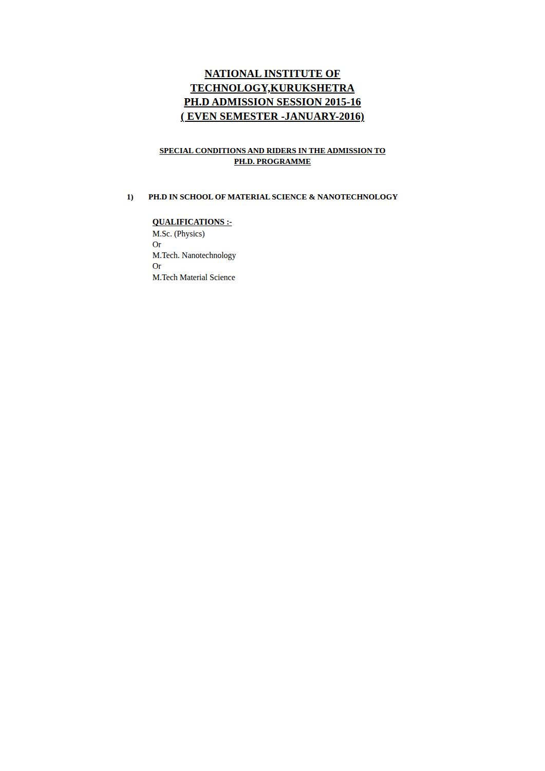NATIONAL INSTITUTE OF TECHNOLOGY,KURUKSHETRA PH.D ADMISSION SESSION 2015-16 ( EVEN SEMESTER -JANUARY-2016)
SPECIAL CONDITIONS AND RIDERS IN THE ADMISSION TO PH.D. PROGRAMME
1)
PH.D IN SCHOOL OF MATERIAL SCIENCE & NANOTECHNOLOGY
QUALIFICATIONS :-
M.Sc. (Physics)
Or
M.Tech. Nanotechnology
Or
M.Tech Material Science